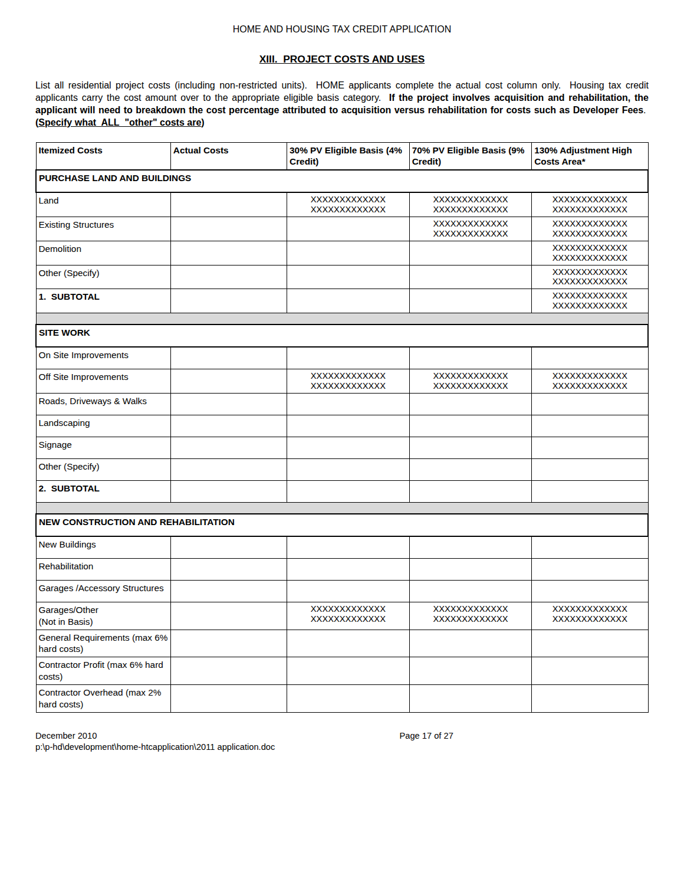HOME AND HOUSING TAX CREDIT APPLICATION
XIII. PROJECT COSTS AND USES
List all residential project costs (including non-restricted units). HOME applicants complete the actual cost column only. Housing tax credit applicants carry the cost amount over to the appropriate eligible basis category. If the project involves acquisition and rehabilitation, the applicant will need to breakdown the cost percentage attributed to acquisition versus rehabilitation for costs such as Developer Fees. (Specify what ALL "other" costs are)
| Itemized Costs | Actual Costs | 30% PV Eligible Basis (4% Credit) | 70% PV Eligible Basis (9% Credit) | 130% Adjustment High Costs Area* |
| --- | --- | --- | --- | --- |
| PURCHASE LAND AND BUILDINGS |
| Land | | XXXXXXXXXXXXX XXXXXXXXXXXXX | XXXXXXXXXXXXX XXXXXXXXXXXXX | XXXXXXXXXXXXX XXXXXXXXXXXXX |
| Existing Structures | | | XXXXXXXXXXXXX XXXXXXXXXXXXX | XXXXXXXXXXXXX XXXXXXXXXXXXX |
| Demolition | | | | XXXXXXXXXXXXX XXXXXXXXXXXXX |
| Other (Specify) | | | | XXXXXXXXXXXXX XXXXXXXXXXXXX |
| 1. SUBTOTAL | | | | XXXXXXXXXXXXX XXXXXXXXXXXXX |
| SITE WORK |
| On Site Improvements | | | | |
| Off Site Improvements | | XXXXXXXXXXXXX XXXXXXXXXXXXX | XXXXXXXXXXXXX XXXXXXXXXXXXX | XXXXXXXXXXXXX XXXXXXXXXXXXX |
| Roads, Driveways & Walks | | | | |
| Landscaping | | | | |
| Signage | | | | |
| Other (Specify) | | | | |
| 2. SUBTOTAL | | | | |
| NEW CONSTRUCTION AND REHABILITATION |
| New Buildings | | | | |
| Rehabilitation | | | | |
| Garages /Accessory Structures | | | | |
| Garages/Other (Not in Basis) | | XXXXXXXXXXXXX XXXXXXXXXXXXX | XXXXXXXXXXXXX XXXXXXXXXXXXX | XXXXXXXXXXXXX XXXXXXXXXXXXX |
| General Requirements (max 6% hard costs) | | | | |
| Contractor Profit (max 6% hard costs) | | | | |
| Contractor Overhead (max 2% hard costs) | | | | |
December 2010
p:\p-hd\development\home-htcapplication\2011 application.doc
Page 17 of 27